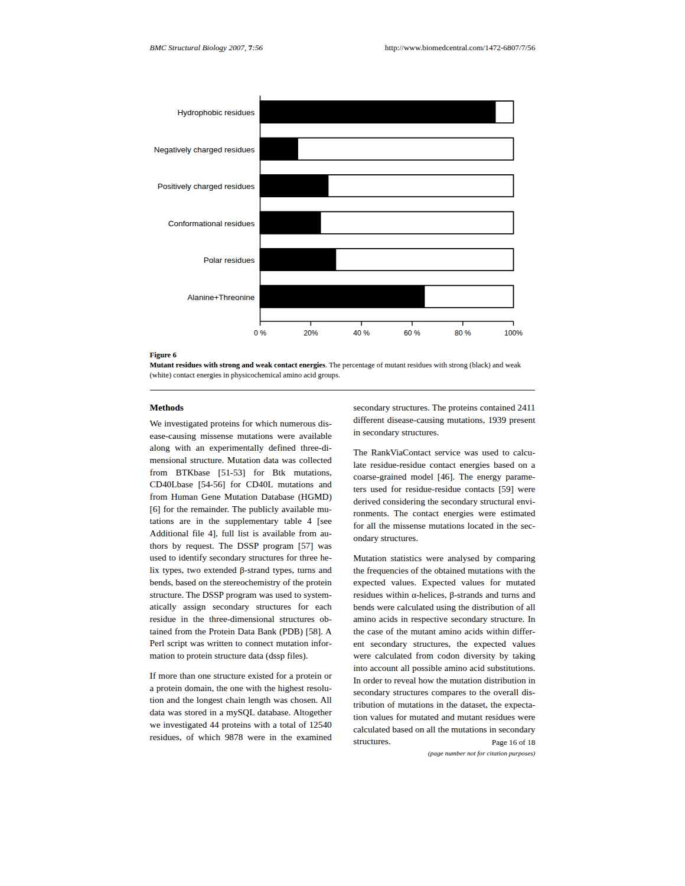BMC Structural Biology 2007, 7:56
http://www.biomedcentral.com/1472-6807/7/56
Hydrophobic residues Negatively charged residues Positively charged residues Conformational residues Polar residues Alanine+Threonine 0 % 20% 40 % 60 % 80 % 100%
Figure 6 Mutant residues with strong and weak contact energies. The percentage of mutant residues with strong (black) and weak (white) contact energies in physicochemical amino acid groups.
Methods
We investigated proteins for which numerous disease-causing missense mutations were available along with an experimentally defined three-dimensional structure. Mutation data was collected from BTKbase [51-53] for Btk mutations, CD40Lbase [54-56] for CD40L mutations and from Human Gene Mutation Database (HGMD) [6] for the remainder. The publicly available mutations are in the supplementary table 4 [see Additional file 4], full list is available from authors by request. The DSSP program [57] was used to identify secondary structures for three helix types, two extended β-strand types, turns and bends, based on the stereochemistry of the protein structure. The DSSP program was used to systematically assign secondary structures for each residue in the three-dimensional structures obtained from the Protein Data Bank (PDB) [58]. A Perl script was written to connect mutation information to protein structure data (dssp files).
If more than one structure existed for a protein or a protein domain, the one with the highest resolution and the longest chain length was chosen. All data was stored in a mySQL database. Altogether we investigated 44 proteins with a total of 12540 residues, of which 9878 were in the examined secondary structures. The proteins contained 2411 different disease-causing mutations, 1939 present in secondary structures.
The RankViaContact service was used to calculate residue-residue contact energies based on a coarse-grained model [46]. The energy parameters used for residue-residue contacts [59] were derived considering the secondary structural environments. The contact energies were estimated for all the missense mutations located in the secondary structures.
Mutation statistics were analysed by comparing the frequencies of the obtained mutations with the expected values. Expected values for mutated residues within α-helices, β-strands and turns and bends were calculated using the distribution of all amino acids in respective secondary structure. In the case of the mutant amino acids within different secondary structures, the expected values were calculated from codon diversity by taking into account all possible amino acid substitutions. In order to reveal how the mutation distribution in secondary structures compares to the overall distribution of mutations in the dataset, the expectation values for mutated and mutant residues were calculated based on all the mutations in secondary structures.
Page 16 of 18
(page number not for citation purposes)